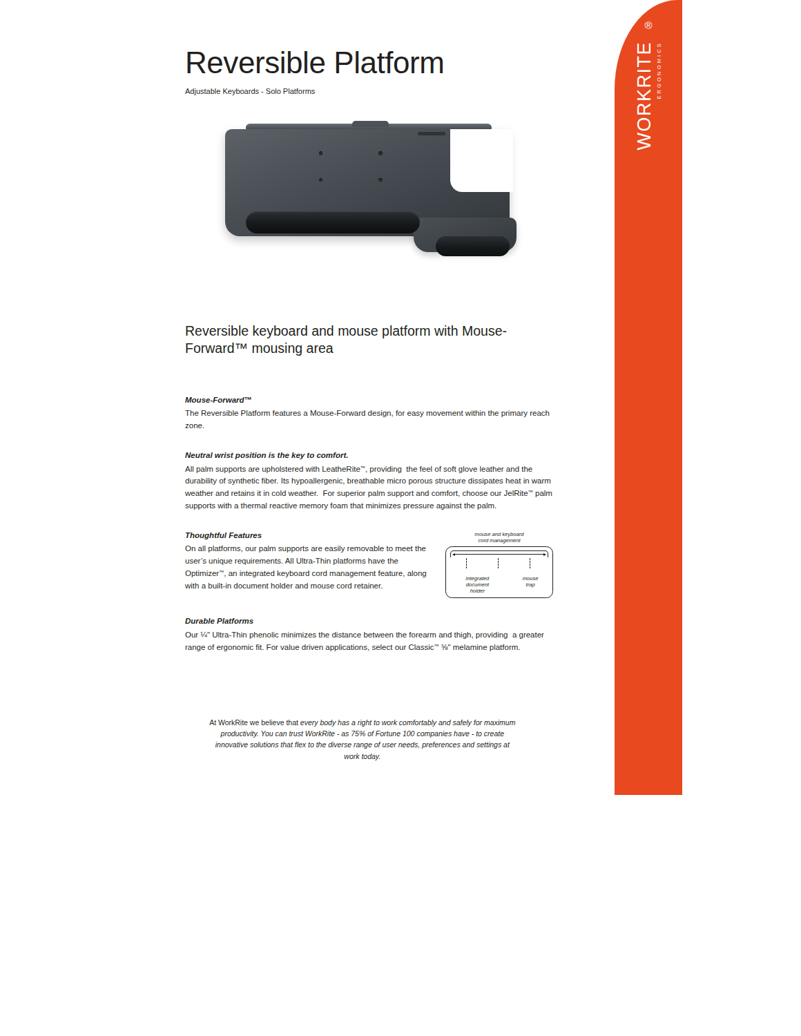®
WORKRITE ERGONOMICS
Reversible Platform
Adjustable Keyboards - Solo Platforms
Reversible keyboard and mouse platform with Mouse-Forward™ mousing area
Mouse-Forward™
The Reversible Platform features a Mouse-Forward design, for easy movement within the primary reach zone.
Neutral wrist position is the key to comfort.
All palm supports are upholstered with LeatheRite™, providing the feel of soft glove leather and the durability of synthetic fiber. Its hypoallergenic, breathable micro porous structure dissipates heat in warm weather and retains it in cold weather. For superior palm support and comfort, choose our JelRite™ palm supports with a thermal reactive memory foam that minimizes pressure against the palm.
Thoughtful Features
On all platforms, our palm supports are easily removable to meet the user’s unique requirements. All Ultra-Thin platforms have the Optimizer™, an integrated keyboard cord management feature, along with a built-in document holder and mouse cord retainer.
mouse and keyboard
cord management
integrated
document
holder mouse
trap
Durable Platforms
Our ¼" Ultra-Thin phenolic minimizes the distance between the forearm and thigh, providing a greater range of ergonomic fit. For value driven applications, select our Classic™ ⅝" melamine platform.
At WorkRite we believe that every body has a right to work comfortably and safely for maximum productivity. You can trust WorkRite - as 75% of Fortune 100 companies have - to create innovative solutions that flex to the diverse range of user needs, preferences and settings at work today.